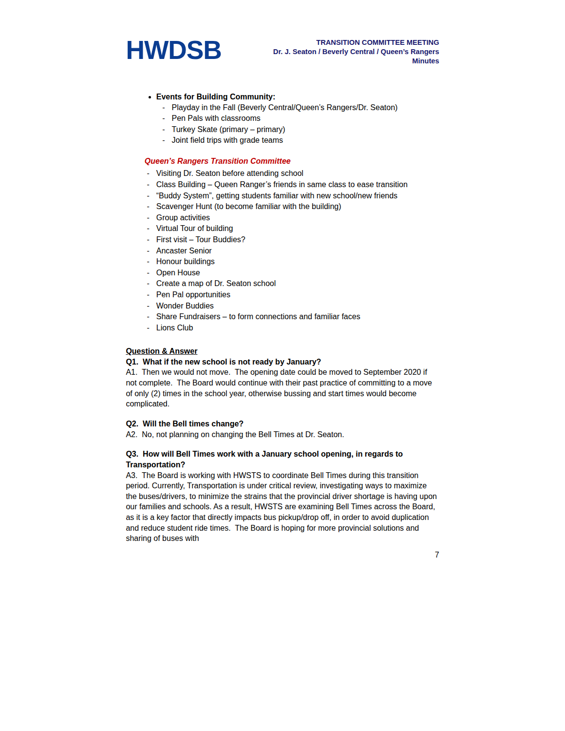HWDSB
TRANSITION COMMITTEE MEETING
Dr. J. Seaton / Beverly Central / Queen’s Rangers
Minutes
Events for Building Community:
Playday in the Fall (Beverly Central/Queen’s Rangers/Dr. Seaton)
Pen Pals with classrooms
Turkey Skate (primary – primary)
Joint field trips with grade teams
Queen’s Rangers Transition Committee
Visiting Dr. Seaton before attending school
Class Building – Queen Ranger’s friends in same class to ease transition
“Buddy System”, getting students familiar with new school/new friends
Scavenger Hunt (to become familiar with the building)
Group activities
Virtual Tour of building
First visit – Tour Buddies?
Ancaster Senior
Honour buildings
Open House
Create a map of Dr. Seaton school
Pen Pal opportunities
Wonder Buddies
Share Fundraisers – to form connections and familiar faces
Lions Club
Question & Answer
Q1. What if the new school is not ready by January?
A1. Then we would not move. The opening date could be moved to September 2020 if not complete. The Board would continue with their past practice of committing to a move of only (2) times in the school year, otherwise bussing and start times would become complicated.
Q2. Will the Bell times change?
A2. No, not planning on changing the Bell Times at Dr. Seaton.
Q3. How will Bell Times work with a January school opening, in regards to Transportation?
A3. The Board is working with HWSTS to coordinate Bell Times during this transition period. Currently, Transportation is under critical review, investigating ways to maximize the buses/drivers, to minimize the strains that the provincial driver shortage is having upon our families and schools. As a result, HWSTS are examining Bell Times across the Board, as it is a key factor that directly impacts bus pickup/drop off, in order to avoid duplication and reduce student ride times. The Board is hoping for more provincial solutions and sharing of buses with
7